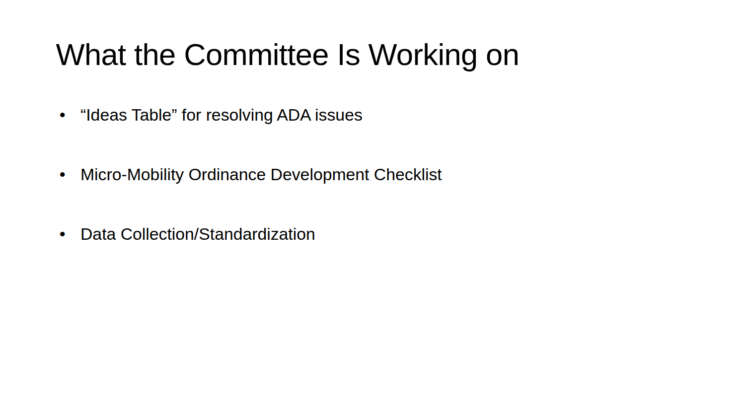What the Committee Is Working on
“Ideas Table” for resolving ADA issues
Micro-Mobility Ordinance Development Checklist
Data Collection/Standardization